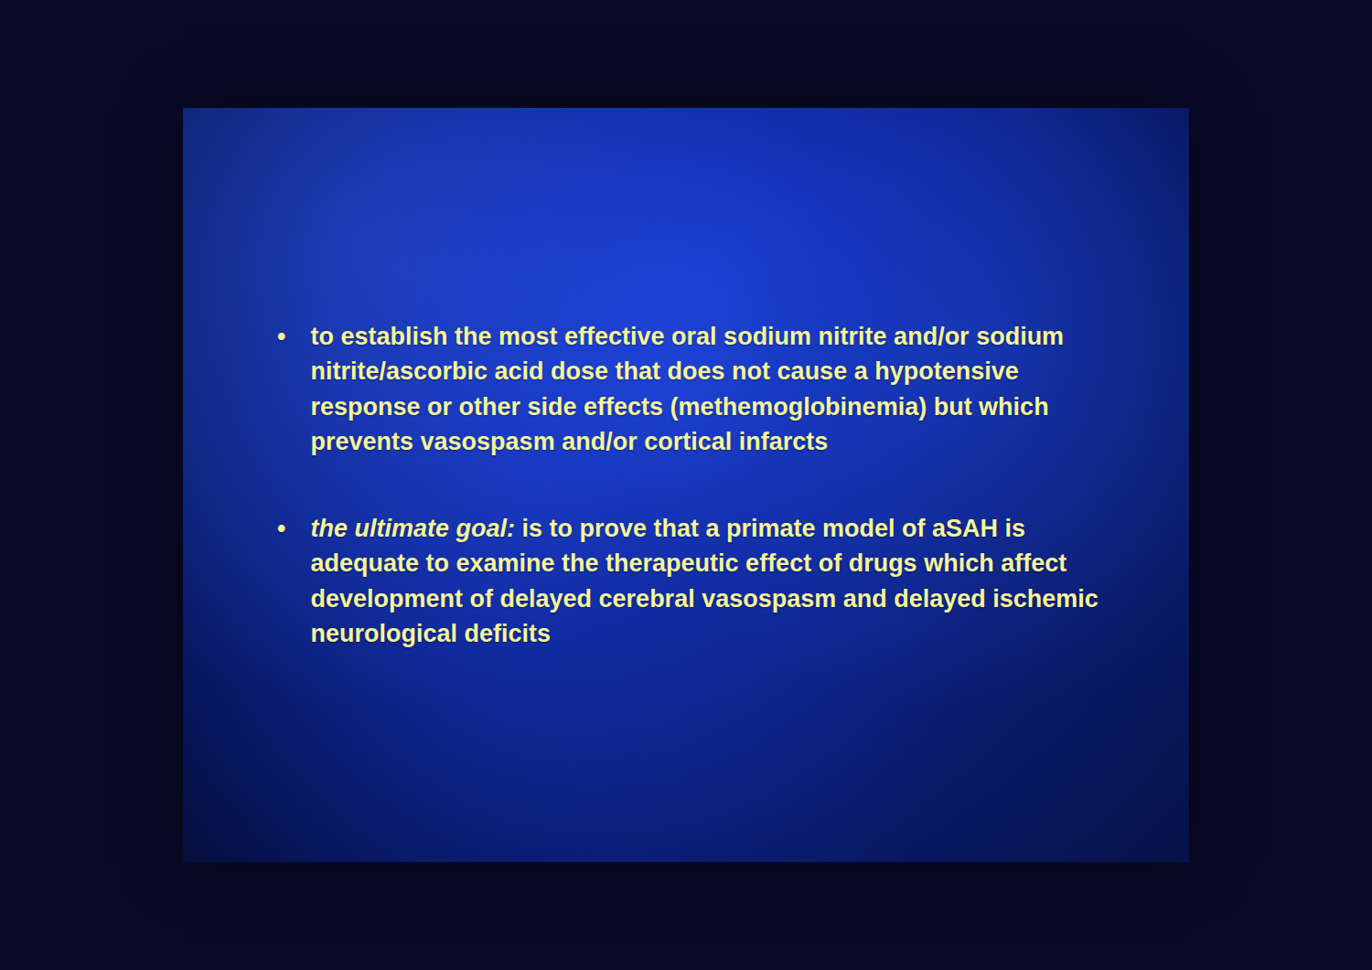to establish the most effective oral sodium nitrite and/or sodium nitrite/ascorbic acid dose that does not cause a hypotensive response or other side effects (methemoglobinemia) but which prevents vasospasm and/or cortical infarcts
the ultimate goal: is to prove that a primate model of aSAH is adequate to examine the therapeutic effect of drugs which affect development of delayed cerebral vasospasm and delayed ischemic neurological deficits